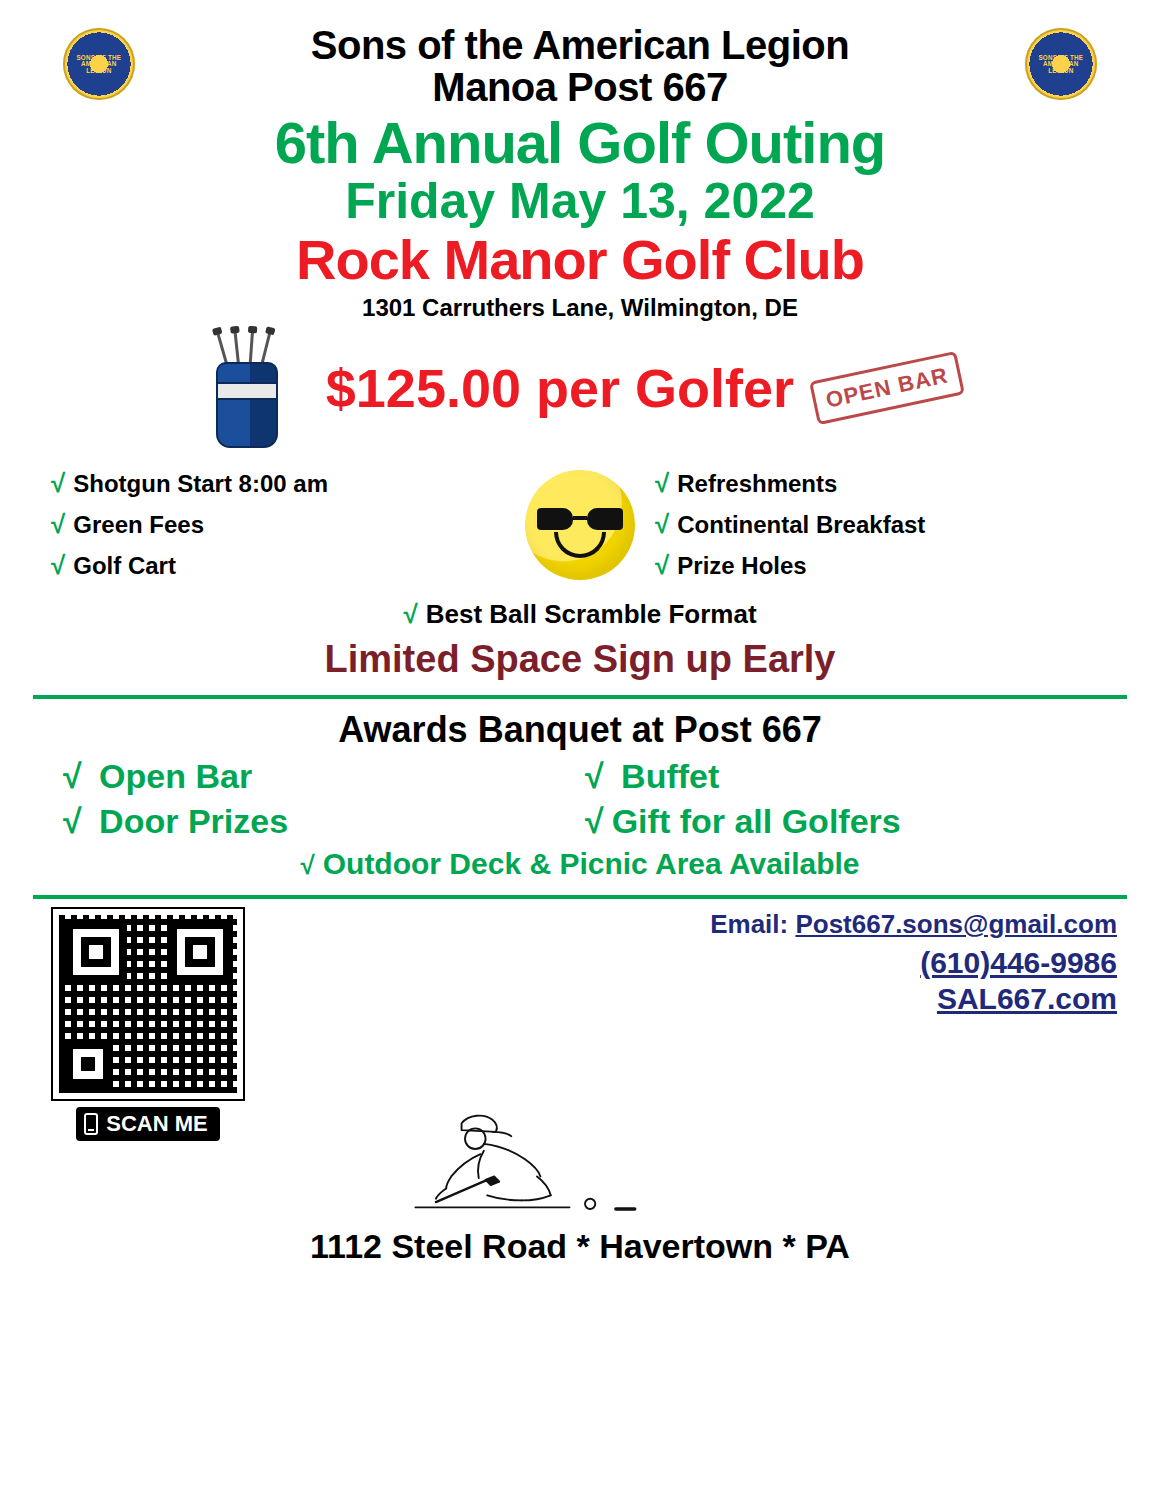SONS OF THE
AMERICAN
LEGION
SONS OF THE
AMERICAN
LEGION
Sons of the American Legion
Manoa Post 667
6th Annual Golf Outing
Friday May 13, 2022
Rock Manor Golf Club
1301 Carruthers Lane, Wilmington, DE
$125.00 per Golfer
OPEN BAR
√Shotgun Start 8:00 am
√Green Fees
√Golf Cart
√Refreshments
√Continental Breakfast
√Prize Holes
√Best Ball Scramble Format
Limited Space Sign up Early
Awards Banquet at Post 667
√ Open Bar
√ Buffet
√ Door Prizes
√Gift for all Golfers
√Outdoor Deck & Picnic Area Available
SCAN ME
Email: Post667.sons@gmail.com
(610)446-9986
SAL667.com
1112 Steel Road * Havertown * PA